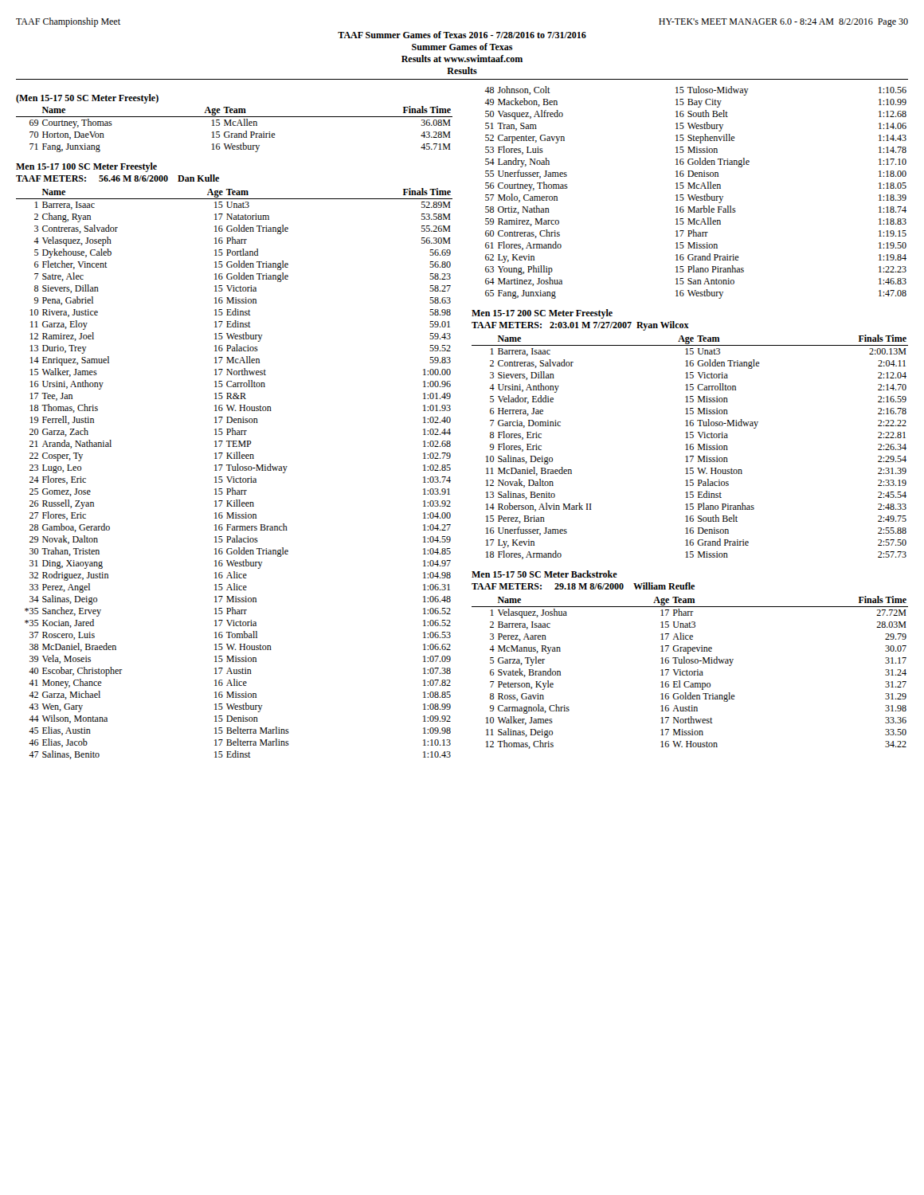TAAF Championship Meet
HY-TEK's MEET MANAGER 6.0 - 8:24 AM 8/2/2016 Page 30
TAAF Summer Games of Texas 2016 - 7/28/2016 to 7/31/2016
Summer Games of Texas
Results at www.swimtaaf.com
Results
(Men 15-17 50 SC Meter Freestyle)
| | Name | Age | Team | Finals Time |
| --- | --- | --- | --- | --- |
| 69 | Courtney, Thomas | 15 | McAllen | 36.08M |
| 70 | Horton, DaeVon | 15 | Grand Prairie | 43.28M |
| 71 | Fang, Junxiang | 16 | Westbury | 45.71M |
Men 15-17 100 SC Meter Freestyle
TAAF METERS: 56.46 M 8/6/2000 Dan Kulle
| | Name | Age | Team | Finals Time |
| --- | --- | --- | --- | --- |
| 1 | Barrera, Isaac | 15 | Unat3 | 52.89M |
| 2 | Chang, Ryan | 17 | Natatorium | 53.58M |
| 3 | Contreras, Salvador | 16 | Golden Triangle | 55.26M |
| 4 | Velasquez, Joseph | 16 | Pharr | 56.30M |
| 5 | Dykehouse, Caleb | 15 | Portland | 56.69 |
| 6 | Fletcher, Vincent | 15 | Golden Triangle | 56.80 |
| 7 | Satre, Alec | 16 | Golden Triangle | 58.23 |
| 8 | Sievers, Dillan | 15 | Victoria | 58.27 |
| 9 | Pena, Gabriel | 16 | Mission | 58.63 |
| 10 | Rivera, Justice | 15 | Edinst | 58.98 |
| 11 | Garza, Eloy | 17 | Edinst | 59.01 |
| 12 | Ramirez, Joel | 15 | Westbury | 59.43 |
| 13 | Durio, Trey | 16 | Palacios | 59.52 |
| 14 | Enriquez, Samuel | 17 | McAllen | 59.83 |
| 15 | Walker, James | 17 | Northwest | 1:00.00 |
| 16 | Ursini, Anthony | 15 | Carrollton | 1:00.96 |
| 17 | Tee, Jan | 15 | R&R | 1:01.49 |
| 18 | Thomas, Chris | 16 | W. Houston | 1:01.93 |
| 19 | Ferrell, Justin | 17 | Denison | 1:02.40 |
| 20 | Garza, Zach | 15 | Pharr | 1:02.44 |
| 21 | Aranda, Nathanial | 17 | TEMP | 1:02.68 |
| 22 | Cosper, Ty | 17 | Killeen | 1:02.79 |
| 23 | Lugo, Leo | 17 | Tuloso-Midway | 1:02.85 |
| 24 | Flores, Eric | 15 | Victoria | 1:03.74 |
| 25 | Gomez, Jose | 15 | Pharr | 1:03.91 |
| 26 | Russell, Zyan | 17 | Killeen | 1:03.92 |
| 27 | Flores, Eric | 16 | Mission | 1:04.00 |
| 28 | Gamboa, Gerardo | 16 | Farmers Branch | 1:04.27 |
| 29 | Novak, Dalton | 15 | Palacios | 1:04.59 |
| 30 | Trahan, Tristen | 16 | Golden Triangle | 1:04.85 |
| 31 | Ding, Xiaoyang | 16 | Westbury | 1:04.97 |
| 32 | Rodriguez, Justin | 16 | Alice | 1:04.98 |
| 33 | Perez, Angel | 15 | Alice | 1:06.31 |
| 34 | Salinas, Deigo | 17 | Mission | 1:06.48 |
| *35 | Sanchez, Ervey | 15 | Pharr | 1:06.52 |
| *35 | Kocian, Jared | 17 | Victoria | 1:06.52 |
| 37 | Roscero, Luis | 16 | Tomball | 1:06.53 |
| 38 | McDaniel, Braeden | 15 | W. Houston | 1:06.62 |
| 39 | Vela, Moseis | 15 | Mission | 1:07.09 |
| 40 | Escobar, Christopher | 17 | Austin | 1:07.38 |
| 41 | Money, Chance | 16 | Alice | 1:07.82 |
| 42 | Garza, Michael | 16 | Mission | 1:08.85 |
| 43 | Wen, Gary | 15 | Westbury | 1:08.99 |
| 44 | Wilson, Montana | 15 | Denison | 1:09.92 |
| 45 | Elias, Austin | 15 | Belterra Marlins | 1:09.98 |
| 46 | Elias, Jacob | 17 | Belterra Marlins | 1:10.13 |
| 47 | Salinas, Benito | 15 | Edinst | 1:10.43 |
| 48 | Johnson, Colt | 15 | Tuloso-Midway | 1:10.56 |
| 49 | Mackebon, Ben | 15 | Bay City | 1:10.99 |
| 50 | Vasquez, Alfredo | 16 | South Belt | 1:12.68 |
| 51 | Tran, Sam | 15 | Westbury | 1:14.06 |
| 52 | Carpenter, Gavyn | 15 | Stephenville | 1:14.43 |
| 53 | Flores, Luis | 15 | Mission | 1:14.78 |
| 54 | Landry, Noah | 16 | Golden Triangle | 1:17.10 |
| 55 | Unerfusser, James | 16 | Denison | 1:18.00 |
| 56 | Courtney, Thomas | 15 | McAllen | 1:18.05 |
| 57 | Molo, Cameron | 15 | Westbury | 1:18.39 |
| 58 | Ortiz, Nathan | 16 | Marble Falls | 1:18.74 |
| 59 | Ramirez, Marco | 15 | McAllen | 1:18.83 |
| 60 | Contreras, Chris | 17 | Pharr | 1:19.15 |
| 61 | Flores, Armando | 15 | Mission | 1:19.50 |
| 62 | Ly, Kevin | 16 | Grand Prairie | 1:19.84 |
| 63 | Young, Phillip | 15 | Plano Piranhas | 1:22.23 |
| 64 | Martinez, Joshua | 15 | San Antonio | 1:46.83 |
| 65 | Fang, Junxiang | 16 | Westbury | 1:47.08 |
Men 15-17 200 SC Meter Freestyle
TAAF METERS: 2:03.01 M 7/27/2007 Ryan Wilcox
| | Name | Age | Team | Finals Time |
| --- | --- | --- | --- | --- |
| 1 | Barrera, Isaac | 15 | Unat3 | 2:00.13M |
| 2 | Contreras, Salvador | 16 | Golden Triangle | 2:04.11 |
| 3 | Sievers, Dillan | 15 | Victoria | 2:12.04 |
| 4 | Ursini, Anthony | 15 | Carrollton | 2:14.70 |
| 5 | Velador, Eddie | 15 | Mission | 2:16.59 |
| 6 | Herrera, Jae | 15 | Mission | 2:16.78 |
| 7 | Garcia, Dominic | 16 | Tuloso-Midway | 2:22.22 |
| 8 | Flores, Eric | 15 | Victoria | 2:22.81 |
| 9 | Flores, Eric | 16 | Mission | 2:26.34 |
| 10 | Salinas, Deigo | 17 | Mission | 2:29.54 |
| 11 | McDaniel, Braeden | 15 | W. Houston | 2:31.39 |
| 12 | Novak, Dalton | 15 | Palacios | 2:33.19 |
| 13 | Salinas, Benito | 15 | Edinst | 2:45.54 |
| 14 | Roberson, Alvin Mark II | 15 | Plano Piranhas | 2:48.33 |
| 15 | Perez, Brian | 16 | South Belt | 2:49.75 |
| 16 | Unerfusser, James | 16 | Denison | 2:55.88 |
| 17 | Ly, Kevin | 16 | Grand Prairie | 2:57.50 |
| 18 | Flores, Armando | 15 | Mission | 2:57.73 |
Men 15-17 50 SC Meter Backstroke
TAAF METERS: 29.18 M 8/6/2000 William Reufle
| | Name | Age | Team | Finals Time |
| --- | --- | --- | --- | --- |
| 1 | Velasquez, Joshua | 17 | Pharr | 27.72M |
| 2 | Barrera, Isaac | 15 | Unat3 | 28.03M |
| 3 | Perez, Aaren | 17 | Alice | 29.79 |
| 4 | McManus, Ryan | 17 | Grapevine | 30.07 |
| 5 | Garza, Tyler | 16 | Tuloso-Midway | 31.17 |
| 6 | Svatek, Brandon | 17 | Victoria | 31.24 |
| 7 | Peterson, Kyle | 16 | El Campo | 31.27 |
| 8 | Ross, Gavin | 16 | Golden Triangle | 31.29 |
| 9 | Carmagnola, Chris | 16 | Austin | 31.98 |
| 10 | Walker, James | 17 | Northwest | 33.36 |
| 11 | Salinas, Deigo | 17 | Mission | 33.50 |
| 12 | Thomas, Chris | 16 | W. Houston | 34.22 |